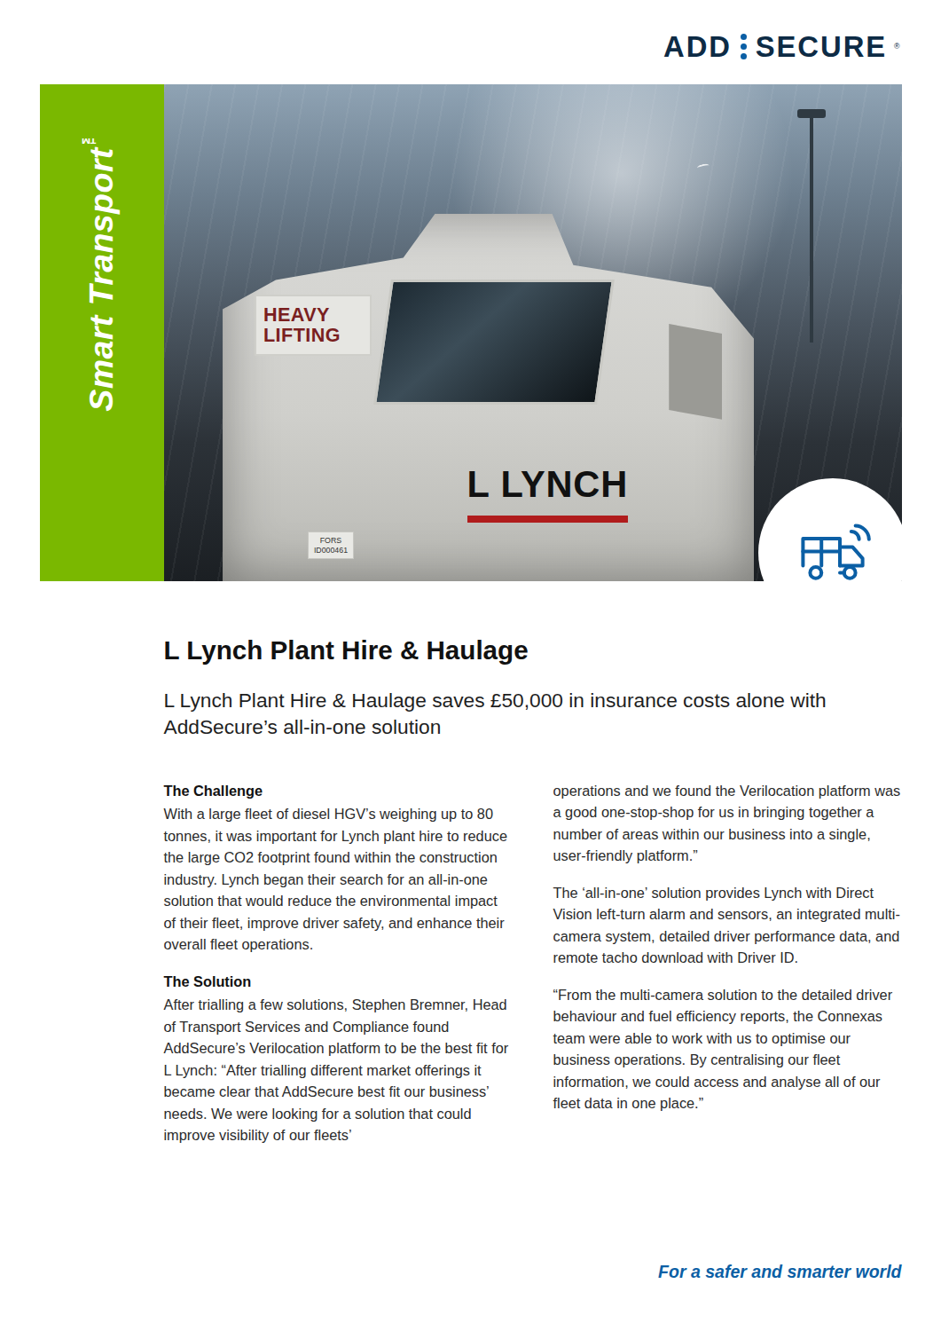ADD SECURE®
Smart Transport™
Heavy
Lifting
L LYNCH
FORS
ID000461
L Lynch Plant Hire & Haulage
L Lynch Plant Hire & Haulage saves £50,000 in insurance costs alone with AddSecure’s all-in-one solution
The Challenge
With a large fleet of diesel HGV’s weighing up to 80 tonnes, it was important for Lynch plant hire to reduce the large CO2 footprint found within the construction industry. Lynch began their search for an all-in-one solution that would reduce the environmental impact of their fleet, improve driver safety, and enhance their overall fleet operations.
The Solution
After trialling a few solutions, Stephen Bremner, Head of Transport Services and Compliance found AddSecure’s Verilocation platform to be the best fit for L Lynch: “After trialling different market offerings it became clear that AddSecure best fit our business’ needs. We were looking for a solution that could improve visibility of our fleets’
operations and we found the Verilocation platform was a good one-stop-shop for us in bringing together a number of areas within our business into a single, user-friendly platform.”
The ‘all-in-one’ solution provides Lynch with Direct Vision left-turn alarm and sensors, an integrated multi-camera system, detailed driver performance data, and remote tacho download with Driver ID.
“From the multi-camera solution to the detailed driver behaviour and fuel efficiency reports, the Connexas team were able to work with us to optimise our business operations. By centralising our fleet information, we could access and analyse all of our fleet data in one place.”
For a safer and smarter world